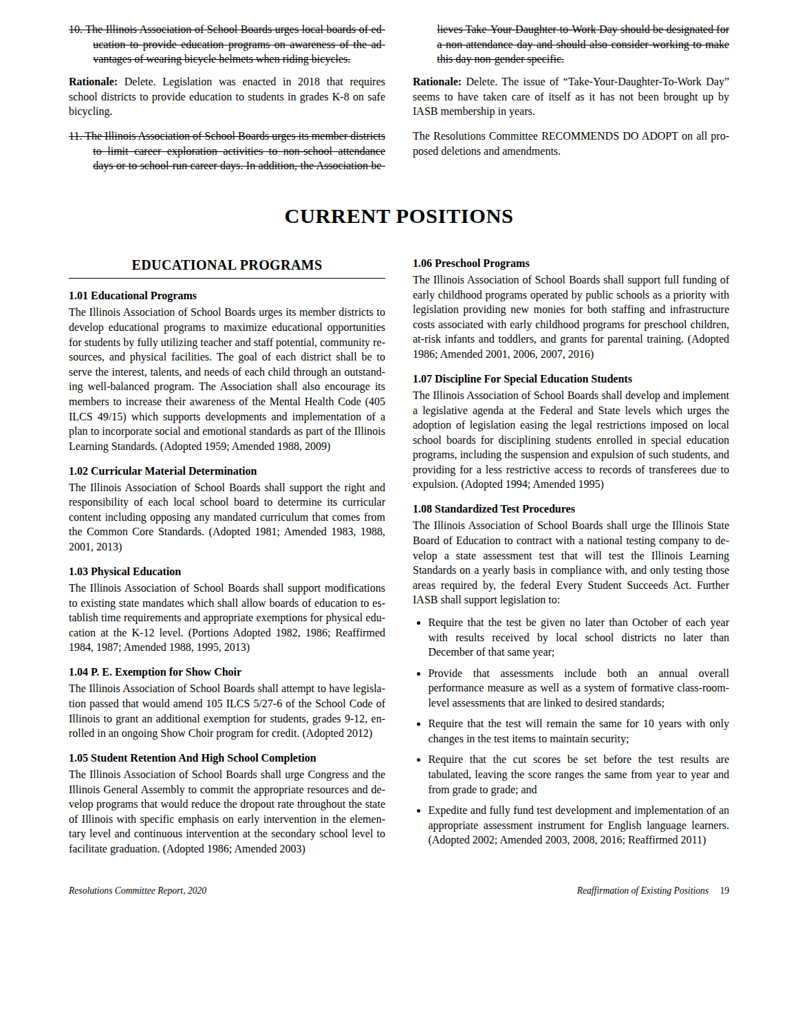10. The Illinois Association of School Boards urges local boards of education to provide education programs on awareness of the advantages of wearing bicycle helmets when riding bicycles.
Rationale: Delete. Legislation was enacted in 2018 that requires school districts to provide education to students in grades K-8 on safe bicycling.
11. The Illinois Association of School Boards urges its member districts to limit career exploration activities to non-school attendance days or to school-run career days. In addition, the Association believes Take-Your-Daughter-to-Work Day should be designated for a non-attendance day and should also consider working to make this day non-gender specific.
Rationale: Delete. The issue of “Take-Your-Daughter-To-Work Day” seems to have taken care of itself as it has not been brought up by IASB membership in years.
The Resolutions Committee RECOMMENDS DO ADOPT on all proposed deletions and amendments.
CURRENT POSITIONS
EDUCATIONAL PROGRAMS
1.01 Educational Programs
The Illinois Association of School Boards urges its member districts to develop educational programs to maximize educational opportunities for students by fully utilizing teacher and staff potential, community resources, and physical facilities. The goal of each district shall be to serve the interest, talents, and needs of each child through an outstanding well-balanced program. The Association shall also encourage its members to increase their awareness of the Mental Health Code (405 ILCS 49/15) which supports developments and implementation of a plan to incorporate social and emotional standards as part of the Illinois Learning Standards. (Adopted 1959; Amended 1988, 2009)
1.02 Curricular Material Determination
The Illinois Association of School Boards shall support the right and responsibility of each local school board to determine its curricular content including opposing any mandated curriculum that comes from the Common Core Standards. (Adopted 1981; Amended 1983, 1988, 2001, 2013)
1.03 Physical Education
The Illinois Association of School Boards shall support modifications to existing state mandates which shall allow boards of education to establish time requirements and appropriate exemptions for physical education at the K-12 level. (Portions Adopted 1982, 1986; Reaffirmed 1984, 1987; Amended 1988, 1995, 2013)
1.04 P. E. Exemption for Show Choir
The Illinois Association of School Boards shall attempt to have legislation passed that would amend 105 ILCS 5/27-6 of the School Code of Illinois to grant an additional exemption for students, grades 9-12, enrolled in an ongoing Show Choir program for credit. (Adopted 2012)
1.05 Student Retention And High School Completion
The Illinois Association of School Boards shall urge Congress and the Illinois General Assembly to commit the appropriate resources and develop programs that would reduce the dropout rate throughout the state of Illinois with specific emphasis on early intervention in the elementary level and continuous intervention at the secondary school level to facilitate graduation. (Adopted 1986; Amended 2003)
1.06 Preschool Programs
The Illinois Association of School Boards shall support full funding of early childhood programs operated by public schools as a priority with legislation providing new monies for both staffing and infrastructure costs associated with early childhood programs for preschool children, at-risk infants and toddlers, and grants for parental training. (Adopted 1986; Amended 2001, 2006, 2007, 2016)
1.07 Discipline For Special Education Students
The Illinois Association of School Boards shall develop and implement a legislative agenda at the Federal and State levels which urges the adoption of legislation easing the legal restrictions imposed on local school boards for disciplining students enrolled in special education programs, including the suspension and expulsion of such students, and providing for a less restrictive access to records of transferees due to expulsion. (Adopted 1994; Amended 1995)
1.08 Standardized Test Procedures
The Illinois Association of School Boards shall urge the Illinois State Board of Education to contract with a national testing company to develop a state assessment test that will test the Illinois Learning Standards on a yearly basis in compliance with, and only testing those areas required by, the federal Every Student Succeeds Act. Further IASB shall support legislation to:
Require that the test be given no later than October of each year with results received by local school districts no later than December of that same year;
Provide that assessments include both an annual overall performance measure as well as a system of formative class-room-level assessments that are linked to desired standards;
Require that the test will remain the same for 10 years with only changes in the test items to maintain security;
Require that the cut scores be set before the test results are tabulated, leaving the score ranges the same from year to year and from grade to grade; and
Expedite and fully fund test development and implementation of an appropriate assessment instrument for English language learners. (Adopted 2002; Amended 2003, 2008, 2016; Reaffirmed 2011)
Resolutions Committee Report, 2020 Reaffirmation of Existing Positions 19